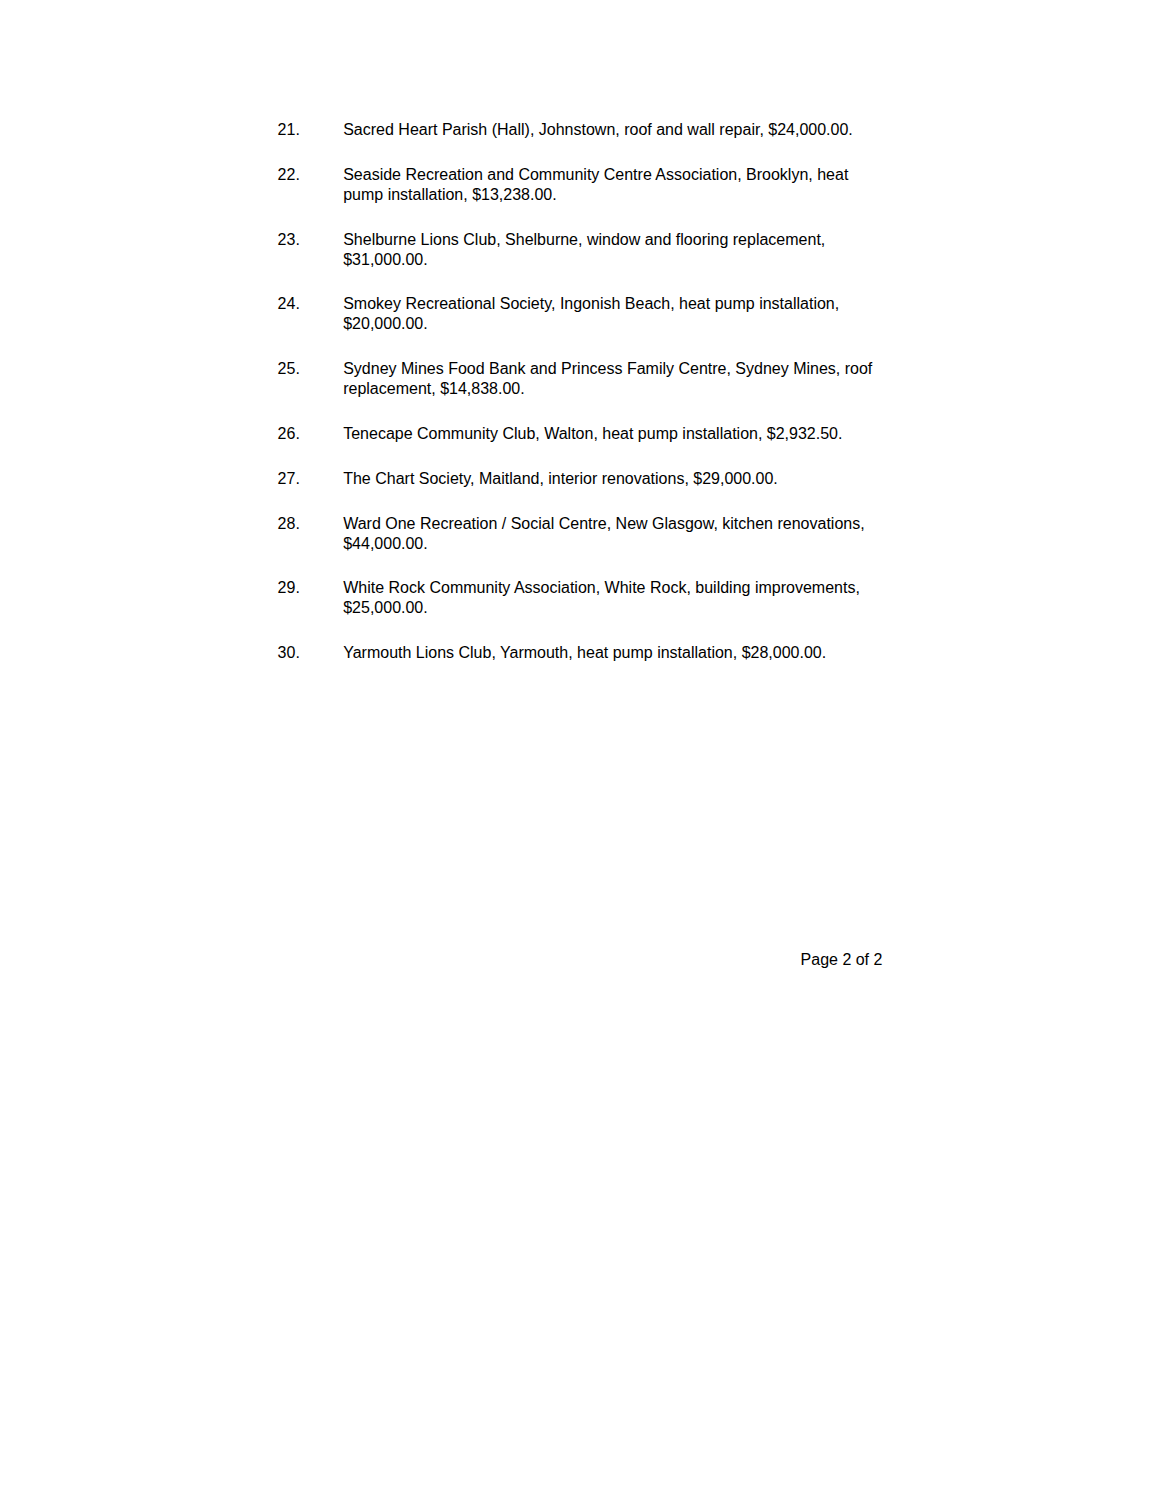21. Sacred Heart Parish (Hall), Johnstown, roof and wall repair, $24,000.00.
22. Seaside Recreation and Community Centre Association, Brooklyn, heat pump installation, $13,238.00.
23. Shelburne Lions Club, Shelburne, window and flooring replacement, $31,000.00.
24. Smokey Recreational Society, Ingonish Beach, heat pump installation, $20,000.00.
25. Sydney Mines Food Bank and Princess Family Centre, Sydney Mines, roof replacement, $14,838.00.
26. Tenecape Community Club, Walton, heat pump installation, $2,932.50.
27. The Chart Society, Maitland, interior renovations, $29,000.00.
28. Ward One Recreation / Social Centre, New Glasgow, kitchen renovations, $44,000.00.
29. White Rock Community Association, White Rock, building improvements, $25,000.00.
30. Yarmouth Lions Club, Yarmouth, heat pump installation, $28,000.00.
Page 2 of 2